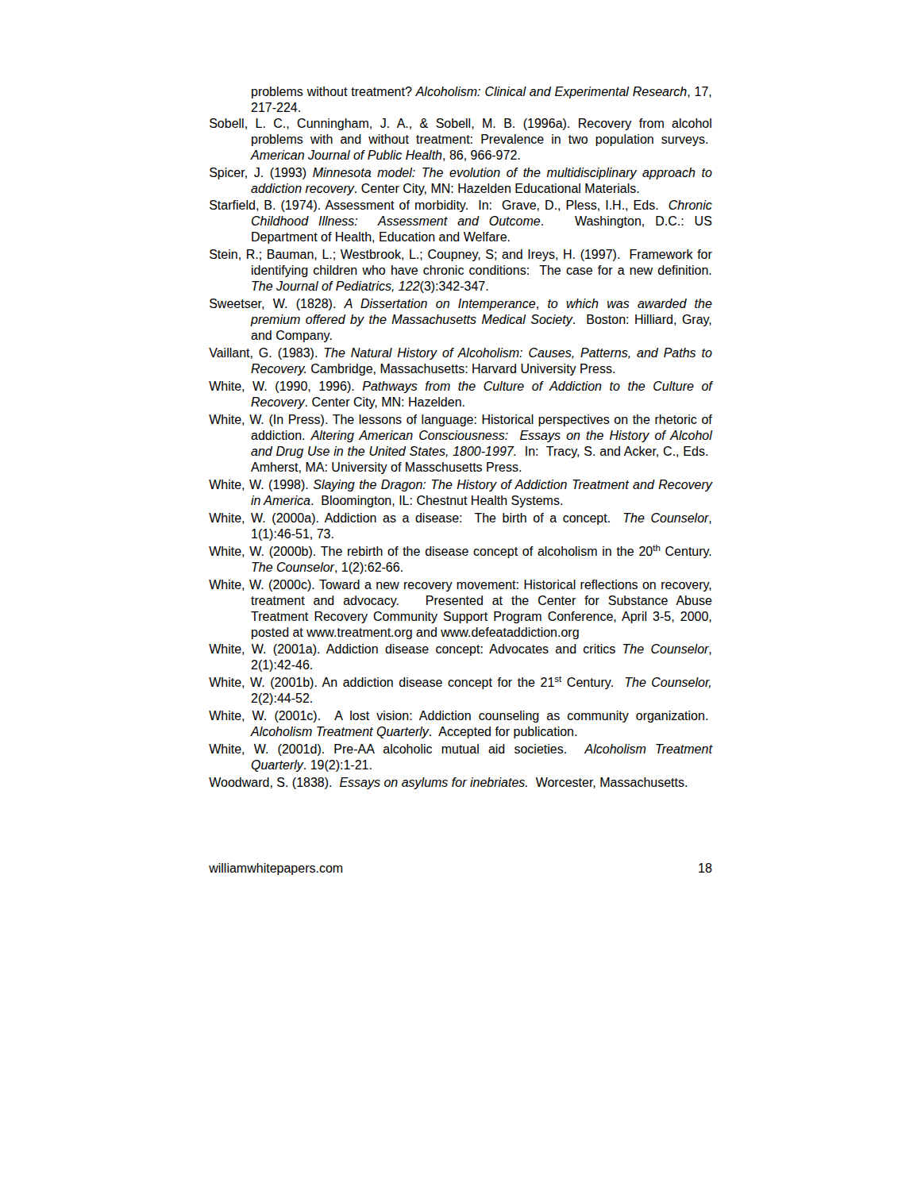problems without treatment? Alcoholism: Clinical and Experimental Research, 17, 217-224.
Sobell, L. C., Cunningham, J. A., & Sobell, M. B. (1996a). Recovery from alcohol problems with and without treatment: Prevalence in two population surveys. American Journal of Public Health, 86, 966-972.
Spicer, J. (1993) Minnesota model: The evolution of the multidisciplinary approach to addiction recovery. Center City, MN: Hazelden Educational Materials.
Starfield, B. (1974). Assessment of morbidity. In: Grave, D., Pless, I.H., Eds. Chronic Childhood Illness: Assessment and Outcome. Washington, D.C.: US Department of Health, Education and Welfare.
Stein, R.; Bauman, L.; Westbrook, L.; Coupney, S; and Ireys, H. (1997). Framework for identifying children who have chronic conditions: The case for a new definition. The Journal of Pediatrics, 122(3):342-347.
Sweetser, W. (1828). A Dissertation on Intemperance, to which was awarded the premium offered by the Massachusetts Medical Society. Boston: Hilliard, Gray, and Company.
Vaillant, G. (1983). The Natural History of Alcoholism: Causes, Patterns, and Paths to Recovery. Cambridge, Massachusetts: Harvard University Press.
White, W. (1990, 1996). Pathways from the Culture of Addiction to the Culture of Recovery. Center City, MN: Hazelden.
White, W. (In Press). The lessons of language: Historical perspectives on the rhetoric of addiction. Altering American Consciousness: Essays on the History of Alcohol and Drug Use in the United States, 1800-1997. In: Tracy, S. and Acker, C., Eds. Amherst, MA: University of Masschusetts Press.
White, W. (1998). Slaying the Dragon: The History of Addiction Treatment and Recovery in America. Bloomington, IL: Chestnut Health Systems.
White, W. (2000a). Addiction as a disease: The birth of a concept. The Counselor, 1(1):46-51, 73.
White, W. (2000b). The rebirth of the disease concept of alcoholism in the 20th Century. The Counselor, 1(2):62-66.
White, W. (2000c). Toward a new recovery movement: Historical reflections on recovery, treatment and advocacy. Presented at the Center for Substance Abuse Treatment Recovery Community Support Program Conference, April 3-5, 2000, posted at www.treatment.org and www.defeataddiction.org
White, W. (2001a). Addiction disease concept: Advocates and critics The Counselor, 2(1):42-46.
White, W. (2001b). An addiction disease concept for the 21st Century. The Counselor, 2(2):44-52.
White, W. (2001c). A lost vision: Addiction counseling as community organization. Alcoholism Treatment Quarterly. Accepted for publication.
White, W. (2001d). Pre-AA alcoholic mutual aid societies. Alcoholism Treatment Quarterly. 19(2):1-21.
Woodward, S. (1838). Essays on asylums for inebriates. Worcester, Massachusetts.
williamwhitepapers.com
18